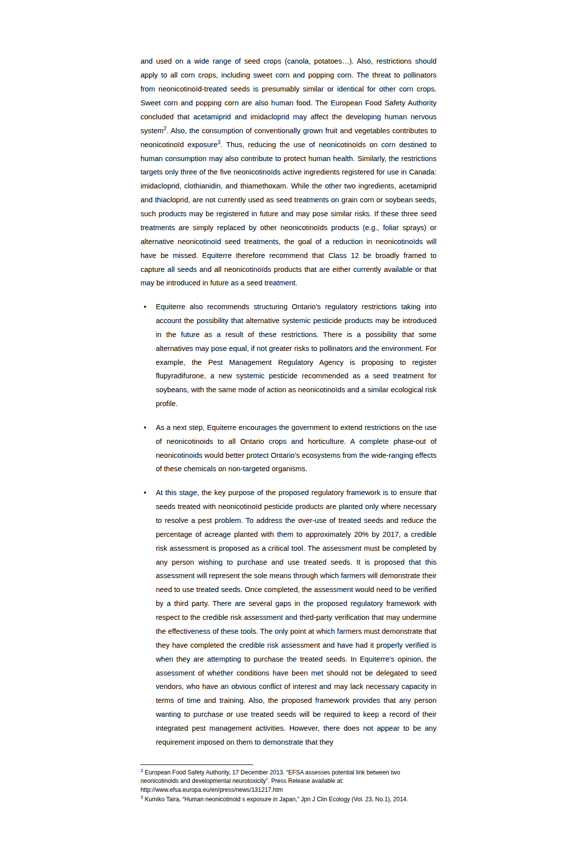and used on a wide range of seed crops (canola, potatoes…). Also, restrictions should apply to all corn crops, including sweet corn and popping corn. The threat to pollinators from neonicotinoïd-treated seeds is presumably similar or identical for other corn crops. Sweet corn and popping corn are also human food. The European Food Safety Authority concluded that acetamiprid and imidacloprid may affect the developing human nervous system2. Also, the consumption of conventionally grown fruit and vegetables contributes to neonicotinoïd exposure3. Thus, reducing the use of neonicotinoïds on corn destined to human consumption may also contribute to protect human health. Similarly, the restrictions targets only three of the five neonicotinoïds active ingredients registered for use in Canada: imidacloprid, clothianidin, and thiamethoxam. While the other two ingredients, acetamiprid and thiacloprid, are not currently used as seed treatments on grain corn or soybean seeds, such products may be registered in future and may pose similar risks. If these three seed treatments are simply replaced by other neonicotinoïds products (e.g., foliar sprays) or alternative neonicotinoïd seed treatments, the goal of a reduction in neonicotinoïds will have be missed. Equiterre therefore recommend that Class 12 be broadly framed to capture all seeds and all neonicotinoïds products that are either currently available or that may be introduced in future as a seed treatment.
Equiterre also recommends structuring Ontario’s regulatory restrictions taking into account the possibility that alternative systemic pesticide products may be introduced in the future as a result of these restrictions. There is a possibility that some alternatives may pose equal, if not greater risks to pollinators and the environment. For example, the Pest Management Regulatory Agency is proposing to register flupyradifurone, a new systemic pesticide recommended as a seed treatment for soybeans, with the same mode of action as neonicotinoïds and a similar ecological risk profile.
As a next step, Equiterre encourages the government to extend restrictions on the use of neonicotinoids to all Ontario crops and horticulture. A complete phase-out of neonicotinoids would better protect Ontario’s ecosystems from the wide-ranging effects of these chemicals on non-targeted organisms.
At this stage, the key purpose of the proposed regulatory framework is to ensure that seeds treated with neonicotinoïd pesticide products are planted only where necessary to resolve a pest problem. To address the over-use of treated seeds and reduce the percentage of acreage planted with them to approximately 20% by 2017, a credible risk assessment is proposed as a critical tool. The assessment must be completed by any person wishing to purchase and use treated seeds. It is proposed that this assessment will represent the sole means through which farmers will demonstrate their need to use treated seeds. Once completed, the assessment would need to be verified by a third party. There are several gaps in the proposed regulatory framework with respect to the credible risk assessment and third-party verification that may undermine the effectiveness of these tools. The only point at which farmers must demonstrate that they have completed the credible risk assessment and have had it properly verified is when they are attempting to purchase the treated seeds. In Equiterre’s opinion, the assessment of whether conditions have been met should not be delegated to seed vendors, who have an obvious conflict of interest and may lack necessary capacity in terms of time and training. Also, the proposed framework provides that any person wanting to purchase or use treated seeds will be required to keep a record of their integrated pest management activities. However, there does not appear to be any requirement imposed on them to demonstrate that they
2 European Food Safety Authority, 17 December 2013. “EFSA assesses potential link between two neonicotinoids and developmental neurotoxicity”. Press Release available at: http://www.efsa.europa.eu/en/press/news/131217.htm
3 Kumiko Taira, “Human neonicotinoid s exposure in Japan,” Jpn J Clin Ecology (Vol. 23, No.1), 2014.